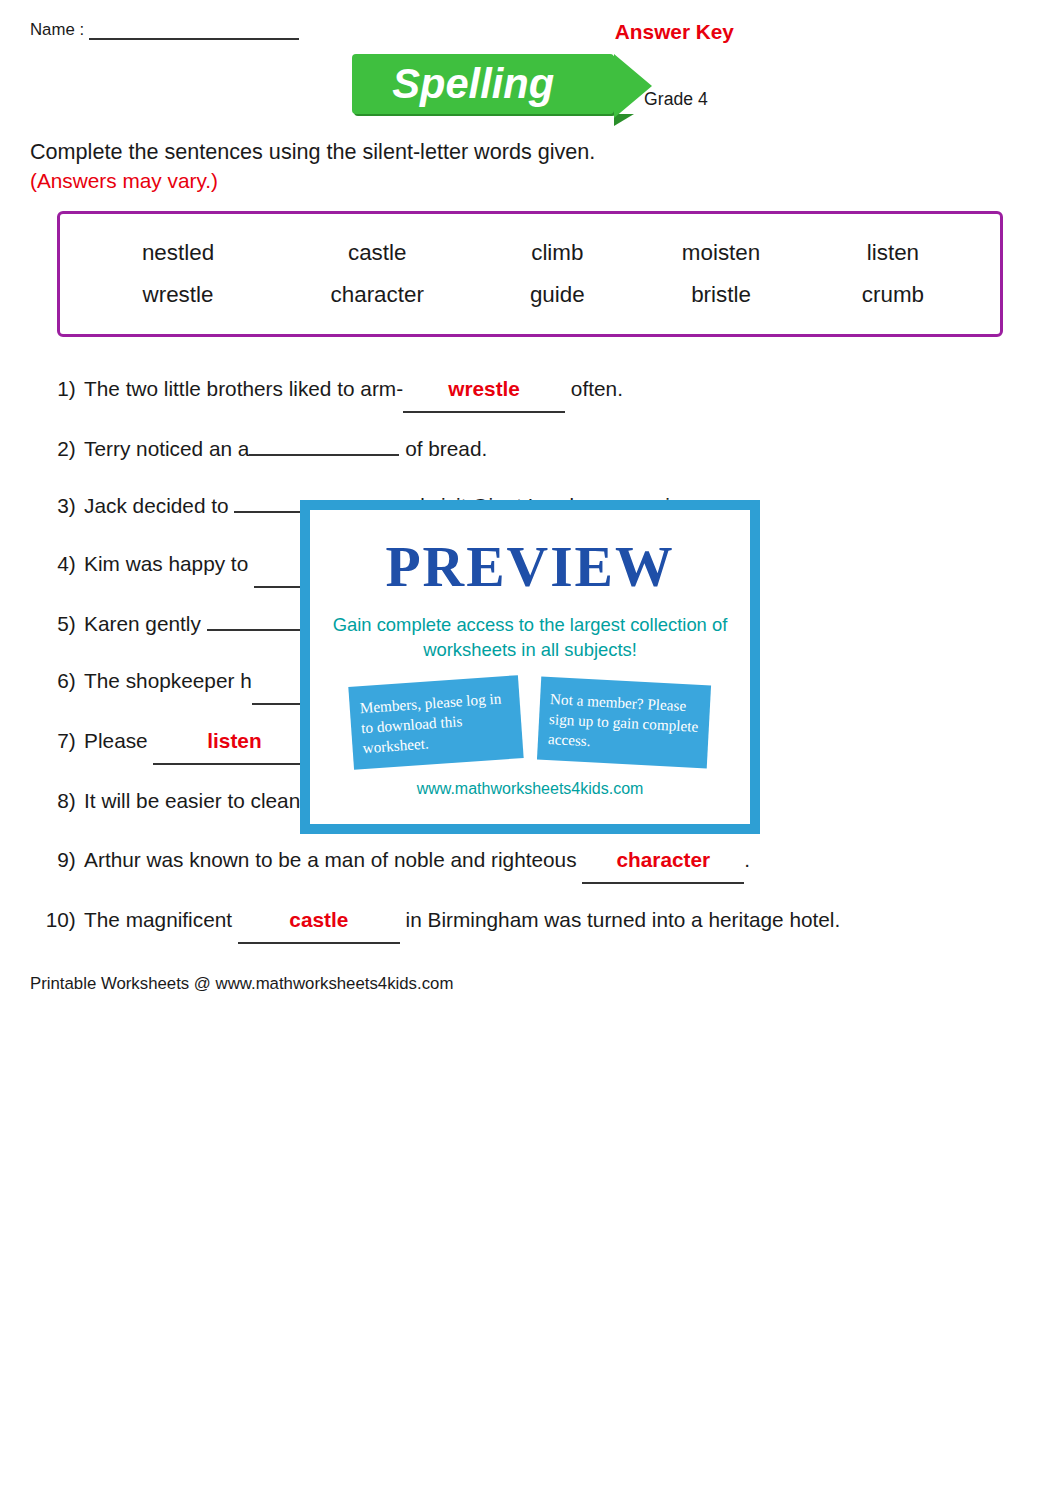Name :
Answer Key
Spelling
Grade 4
Complete the sentences using the silent-letter words given.
(Answers may vary.)
| nestled | castle | climb | moisten | listen |
| wrestle | character | guide | bristle | crumb |
The two little brothers liked to arm-wrestle often.
Terry noticed an a of bread.
Jack decided to and visit Giant Land once again.
Kim was happy to guide on aquatic animals.
Karen gently k into the coop.
The shopkeeper hbristle hairbrush for her
Please listen uctions shall be given only once.
It will be easier to clean the stairs if you moisten the cloth first.
Arthur was known to be a man of noble and righteous character.
The magnificent castle in Birmingham was turned into a heritage hotel.
Printable Worksheets @ www.mathworksheets4kids.com
PREVIEW
Gain complete access to the largest collection of worksheets in all subjects!
Members, please log in to download this worksheet.
Not a member? Please sign up to gain complete access.
www.mathworksheets4kids.com